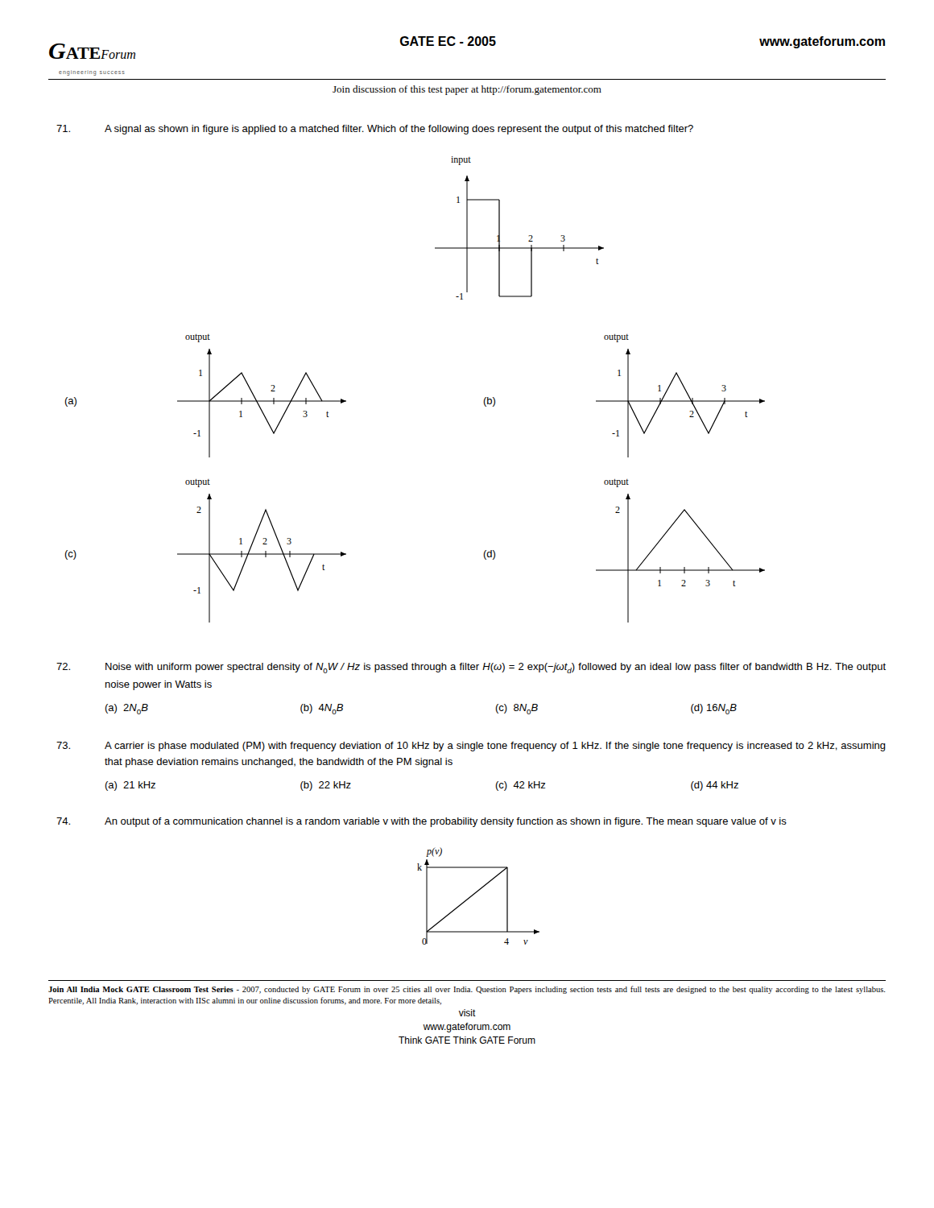GATEForum
engineering success
GATE EC - 2005
www.gateforum.com
Join discussion of this test paper at http://forum.gatementor.com
71.
A signal as shown in figure is applied to a matched filter. Which of the following does represent the output of this matched filter?
input 1 -1 1 2 3 t
(a)
output 1 -1 1 2 3 t
(b)
output 1 -1 1 2 3 t
(c)
output 2 -1 1 2 3 t
(d)
output 2 1 2 3 t
72.
Noise with uniform power spectral density of N0W / Hz is passed through a filter H(ω) = 2 exp(−jωtd) followed by an ideal low pass filter of bandwidth B Hz. The output noise power in Watts is
(a) 2N0B
(b) 4N0B
(c) 8N0B
(d) 16N0B
73.
A carrier is phase modulated (PM) with frequency deviation of 10 kHz by a single tone frequency of 1 kHz. If the single tone frequency is increased to 2 kHz, assuming that phase deviation remains unchanged, the bandwidth of the PM signal is
(a) 21 kHz
(b) 22 kHz
(c) 42 kHz
(d) 44 kHz
74.
An output of a communication channel is a random variable v with the probability density function as shown in figure. The mean square value of v is
p(v) k 0 4 v
Join All India Mock GATE Classroom Test Series - 2007, conducted by GATE Forum in over 25 cities all over India. Question Papers including section tests and full tests are designed to the best quality according to the latest syllabus. Percentile, All India Rank, interaction with IISc alumni in our online discussion forums, and more. For more details,
visit
www.gateforum.com
Think GATE Think GATE Forum